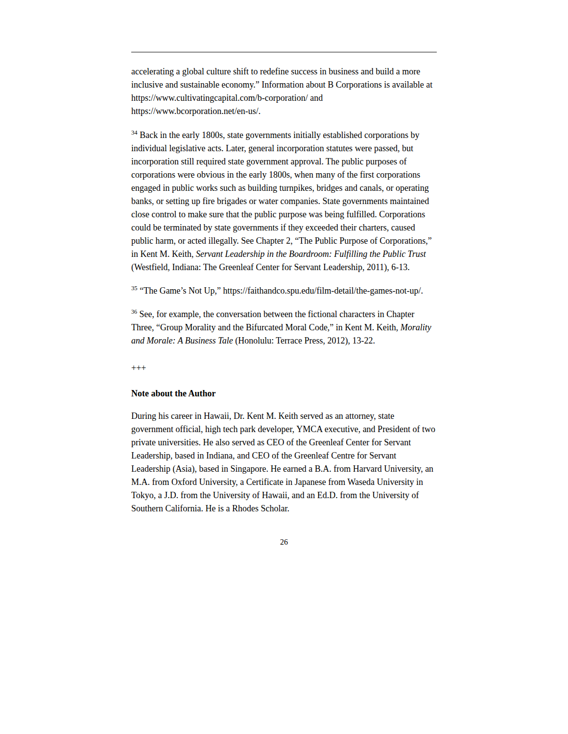accelerating a global culture shift to redefine success in business and build a more inclusive and sustainable economy.” Information about B Corporations is available at https://www.cultivatingcapital.com/b-corporation/ and https://www.bcorporation.net/en-us/.
34 Back in the early 1800s, state governments initially established corporations by individual legislative acts. Later, general incorporation statutes were passed, but incorporation still required state government approval. The public purposes of corporations were obvious in the early 1800s, when many of the first corporations engaged in public works such as building turnpikes, bridges and canals, or operating banks, or setting up fire brigades or water companies. State governments maintained close control to make sure that the public purpose was being fulfilled. Corporations could be terminated by state governments if they exceeded their charters, caused public harm, or acted illegally. See Chapter 2, “The Public Purpose of Corporations,” in Kent M. Keith, Servant Leadership in the Boardroom: Fulfilling the Public Trust (Westfield, Indiana: The Greenleaf Center for Servant Leadership, 2011), 6-13.
35 “The Game’s Not Up,” https://faithandco.spu.edu/film-detail/the-games-not-up/.
36 See, for example, the conversation between the fictional characters in Chapter Three, “Group Morality and the Bifurcated Moral Code,” in Kent M. Keith, Morality and Morale: A Business Tale (Honolulu: Terrace Press, 2012), 13-22.
+++
Note about the Author
During his career in Hawaii, Dr. Kent M. Keith served as an attorney, state government official, high tech park developer, YMCA executive, and President of two private universities. He also served as CEO of the Greenleaf Center for Servant Leadership, based in Indiana, and CEO of the Greenleaf Centre for Servant Leadership (Asia), based in Singapore. He earned a B.A. from Harvard University, an M.A. from Oxford University, a Certificate in Japanese from Waseda University in Tokyo, a J.D. from the University of Hawaii, and an Ed.D. from the University of Southern California. He is a Rhodes Scholar.
26